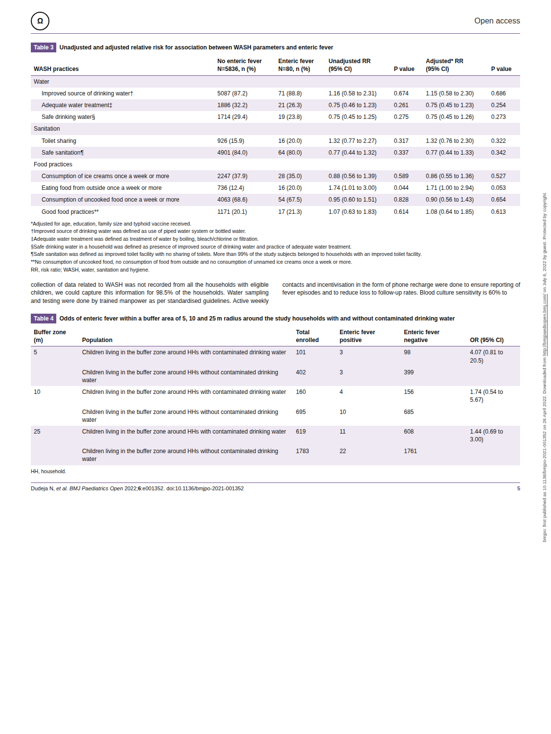Ω
Open access
Table 3 Unadjusted and adjusted relative risk for association between WASH parameters and enteric fever
| WASH practices | No enteric fever N=5836, n (%) | Enteric fever N=80, n (%) | Unadjusted RR (95% CI) | P value | Adjusted* RR (95% CI) | P value |
| --- | --- | --- | --- | --- | --- | --- |
| Water |
| Improved source of drinking water† | 5087 (87.2) | 71 (88.8) | 1.16 (0.58 to 2.31) | 0.674 | 1.15 (0.58 to 2.30) | 0.686 |
| Adequate water treatment‡ | 1886 (32.2) | 21 (26.3) | 0.75 (0.46 to 1.23) | 0.261 | 0.75 (0.45 to 1.23) | 0.254 |
| Safe drinking water§ | 1714 (29.4) | 19 (23.8) | 0.75 (0.45 to 1.25) | 0.275 | 0.75 (0.45 to 1.26) | 0.273 |
| Sanitation |
| Toilet sharing | 926 (15.9) | 16 (20.0) | 1.32 (0.77 to 2.27) | 0.317 | 1.32 (0.76 to 2.30) | 0.322 |
| Safe sanitation¶ | 4901 (84.0) | 64 (80.0) | 0.77 (0.44 to 1.32) | 0.337 | 0.77 (0.44 to 1.33) | 0.342 |
| Food practices | | | | | | |
| Consumption of ice creams once a week or more | 2247 (37.9) | 28 (35.0) | 0.88 (0.56 to 1.39) | 0.589 | 0.86 (0.55 to 1.36) | 0.527 |
| Eating food from outside once a week or more | 736 (12.4) | 16 (20.0) | 1.74 (1.01 to 3.00) | 0.044 | 1.71 (1.00 to 2.94) | 0.053 |
| Consumption of uncooked food once a week or more | 4063 (68.6) | 54 (67.5) | 0.95 (0.60 to 1.51) | 0.828 | 0.90 (0.56 to 1.43) | 0.654 |
| Good food practices** | 1171 (20.1) | 17 (21.3) | 1.07 (0.63 to 1.83) | 0.614 | 1.08 (0.64 to 1.85) | 0.613 |
*Adjusted for age, education, family size and typhoid vaccine received.
†Improved source of drinking water was defined as use of piped water system or bottled water.
‡Adequate water treatment was defined as treatment of water by boiling, bleach/chlorine or filtration.
§Safe drinking water in a household was defined as presence of improved source of drinking water and practice of adequate water treatment.
¶Safe sanitation was defined as improved toilet facility with no sharing of toilets. More than 99% of the study subjects belonged to households with an improved toilet facility.
**No consumption of uncooked food, no consumption of food from outside and no consumption of unnamed ice creams once a week or more.
RR, risk ratio; WASH, water, sanitation and hygiene.
collection of data related to WASH was not recorded from all the households with eligible children, we could capture this information for 98.5% of the households. Water sampling and testing were done by trained manpower as per standardised guidelines. Active weekly contacts and incentivisation in the form of phone recharge were done to ensure reporting of fever episodes and to reduce loss to follow-up rates. Blood culture sensitivity is 60% to
Table 4 Odds of enteric fever within a buffer area of 5, 10 and 25 m radius around the study households with and without contaminated drinking water
| Buffer zone (m) | Population | Total enrolled | Enteric fever positive | Enteric fever negative | OR (95% CI) |
| --- | --- | --- | --- | --- | --- |
| 5 | Children living in the buffer zone around HHs with contaminated drinking water | 101 | 3 | 98 | 4.07 (0.81 to 20.5) |
| | Children living in the buffer zone around HHs without contaminated drinking water | 402 | 3 | 399 | |
| 10 | Children living in the buffer zone around HHs with contaminated drinking water | 160 | 4 | 156 | 1.74 (0.54 to 5.67) |
| | Children living in the buffer zone around HHs without contaminated drinking water | 695 | 10 | 685 | |
| 25 | Children living in the buffer zone around HHs with contaminated drinking water | 619 | 11 | 608 | 1.44 (0.69 to 3.00) |
| | Children living in the buffer zone around HHs without contaminated drinking water | 1783 | 22 | 1761 | |
HH, household.
Dudeja N, et al. BMJ Paediatrics Open 2022;6:e001352. doi:10.1136/bmjpo-2021-001352
5
bmjpo: first published as 10.1136/bmjpo-2021-001352 on 26 April 2022. Downloaded from http://bmjpaedsopen.bmj.com/ on July 6, 2022 by guest. Protected by copyright.